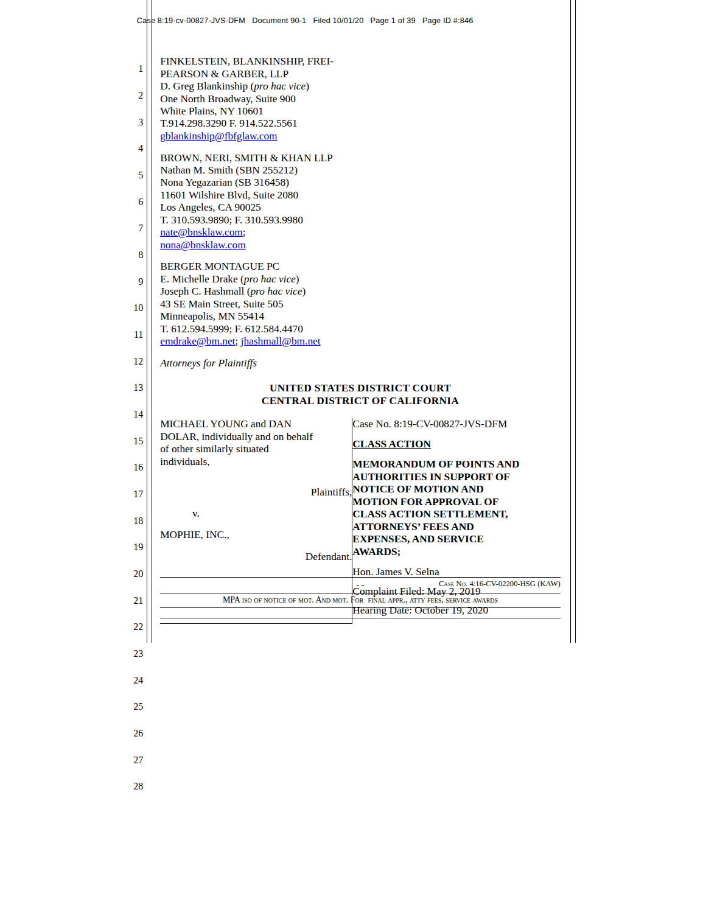Case 8:19-cv-00827-JVS-DFM Document 90-1 Filed 10/01/20 Page 1 of 39 Page ID #:846
1
2
3
4
5
6
7
8
9
10
11
12
13
14
15
16
17
18
19
20
21
22
23
24
25
26
27
28
FINKELSTEIN, BLANKINSHIP, FREI-
PEARSON & GARBER, LLP
D. Greg Blankinship (pro hac vice)
One North Broadway, Suite 900
White Plains, NY 10601
T.914.298.3290 F. 914.522.5561
gblankinship@fbfglaw.com
BROWN, NERI, SMITH & KHAN LLP
Nathan M. Smith (SBN 255212)
Nona Yegazarian (SB 316458)
11601 Wilshire Blvd, Suite 2080
Los Angeles, CA 90025
T. 310.593.9890; F. 310.593.9980
nate@bnsklaw.com;
nona@bnsklaw.com
BERGER MONTAGUE PC
E. Michelle Drake (pro hac vice)
Joseph C. Hashmall (pro hac vice)
43 SE Main Street, Suite 505
Minneapolis, MN 55414
T. 612.594.5999; F. 612.584.4470
emdrake@bm.net; jhashmall@bm.net
Attorneys for Plaintiffs
UNITED STATES DISTRICT COURT
CENTRAL DISTRICT OF CALIFORNIA
| MICHAEL YOUNG and DAN DOLAR, individually and on behalf of other similarly situated individuals, Plaintiffs, v. MOPHIE, INC., Defendant. | Case No. 8:19-CV-00827-JVS-DFM CLASS ACTION MEMORANDUM OF POINTS AND AUTHORITIES IN SUPPORT OF NOTICE OF MOTION AND MOTION FOR APPROVAL OF CLASS ACTION SETTLEMENT, ATTORNEYS’ FEES AND EXPENSES, AND SERVICE AWARDS; Hon. James V. Selna Complaint Filed: May 2, 2019 Hearing Date: October 19, 2020 |
- -
Case No. 4:16-CV-02200-HSG (KAW)
MPA iso of notice of mot. And mot. For final appr., atty fees, service awards